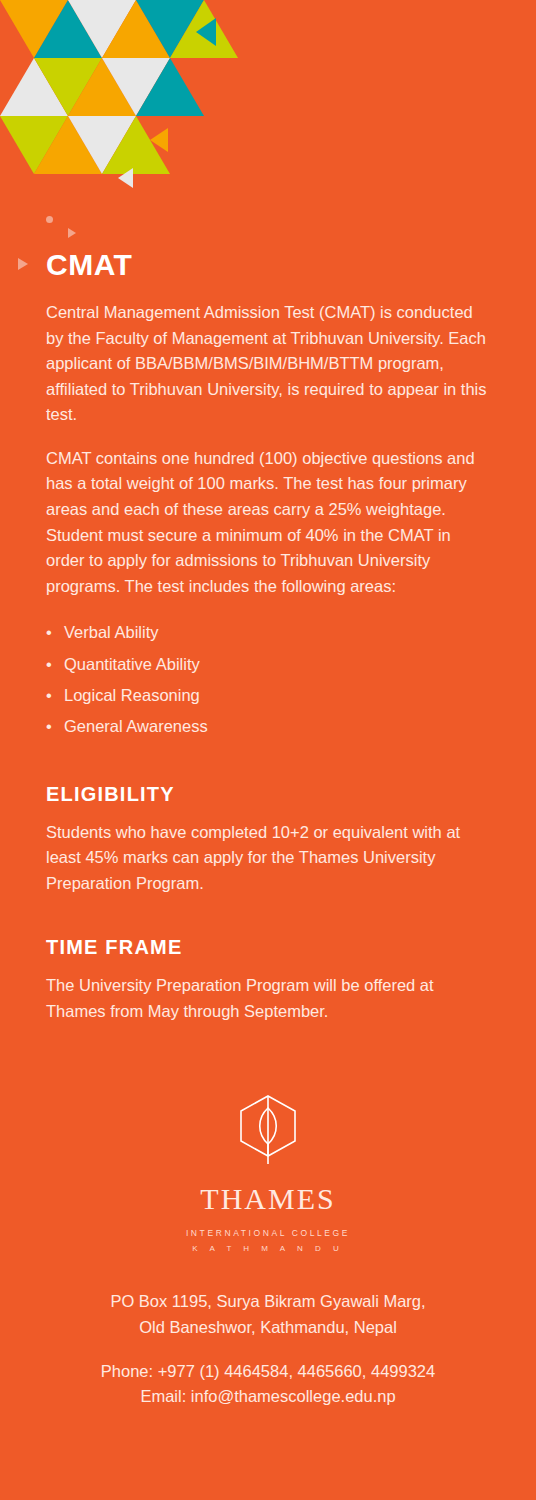CMAT
Central Management Admission Test (CMAT) is conducted by the Faculty of Management at Tribhuvan University. Each applicant of BBA/BBM/BMS/BIM/BHM/BTTM program, affiliated to Tribhuvan University, is required to appear in this test.
CMAT contains one hundred (100) objective questions and has a total weight of 100 marks. The test has four primary areas and each of these areas carry a 25% weightage. Student must secure a minimum of 40% in the CMAT in order to apply for admissions to Tribhuvan University programs. The test includes the following areas:
Verbal Ability
Quantitative Ability
Logical Reasoning
General Awareness
ELIGIBILITY
Students who have completed 10+2 or equivalent with at least 45% marks can apply for the Thames University Preparation Program.
TIME FRAME
The University Preparation Program will be offered at Thames from May through September.
THAMES
INTERNATIONAL COLLEGE
K A T H M A N D U
PO Box 1195, Surya Bikram Gyawali Marg,
Old Baneshwor, Kathmandu, Nepal
Phone: +977 (1) 4464584, 4465660, 4499324
Email: info@thamescollege.edu.np